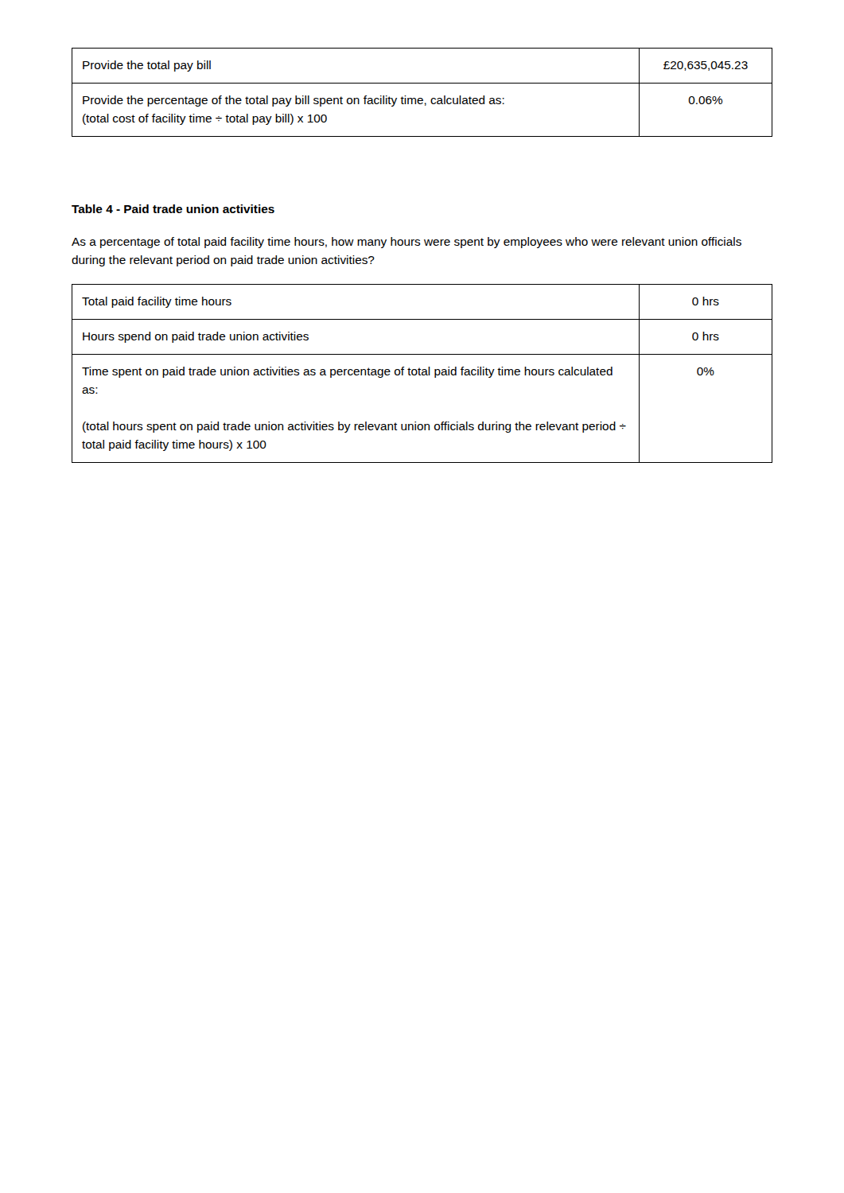| Provide the total pay bill | £20,635,045.23 |
| Provide the percentage of the total pay bill spent on facility time, calculated as: (total cost of facility time ÷ total pay bill) x 100 | 0.06% |
Table 4 - Paid trade union activities
As a percentage of total paid facility time hours, how many hours were spent by employees who were relevant union officials during the relevant period on paid trade union activities?
| Total paid facility time hours | 0 hrs |
| Hours spend on paid trade union activities | 0 hrs |
| Time spent on paid trade union activities as a percentage of total paid facility time hours calculated as: (total hours spent on paid trade union activities by relevant union officials during the relevant period ÷ total paid facility time hours) x 100 | 0% |